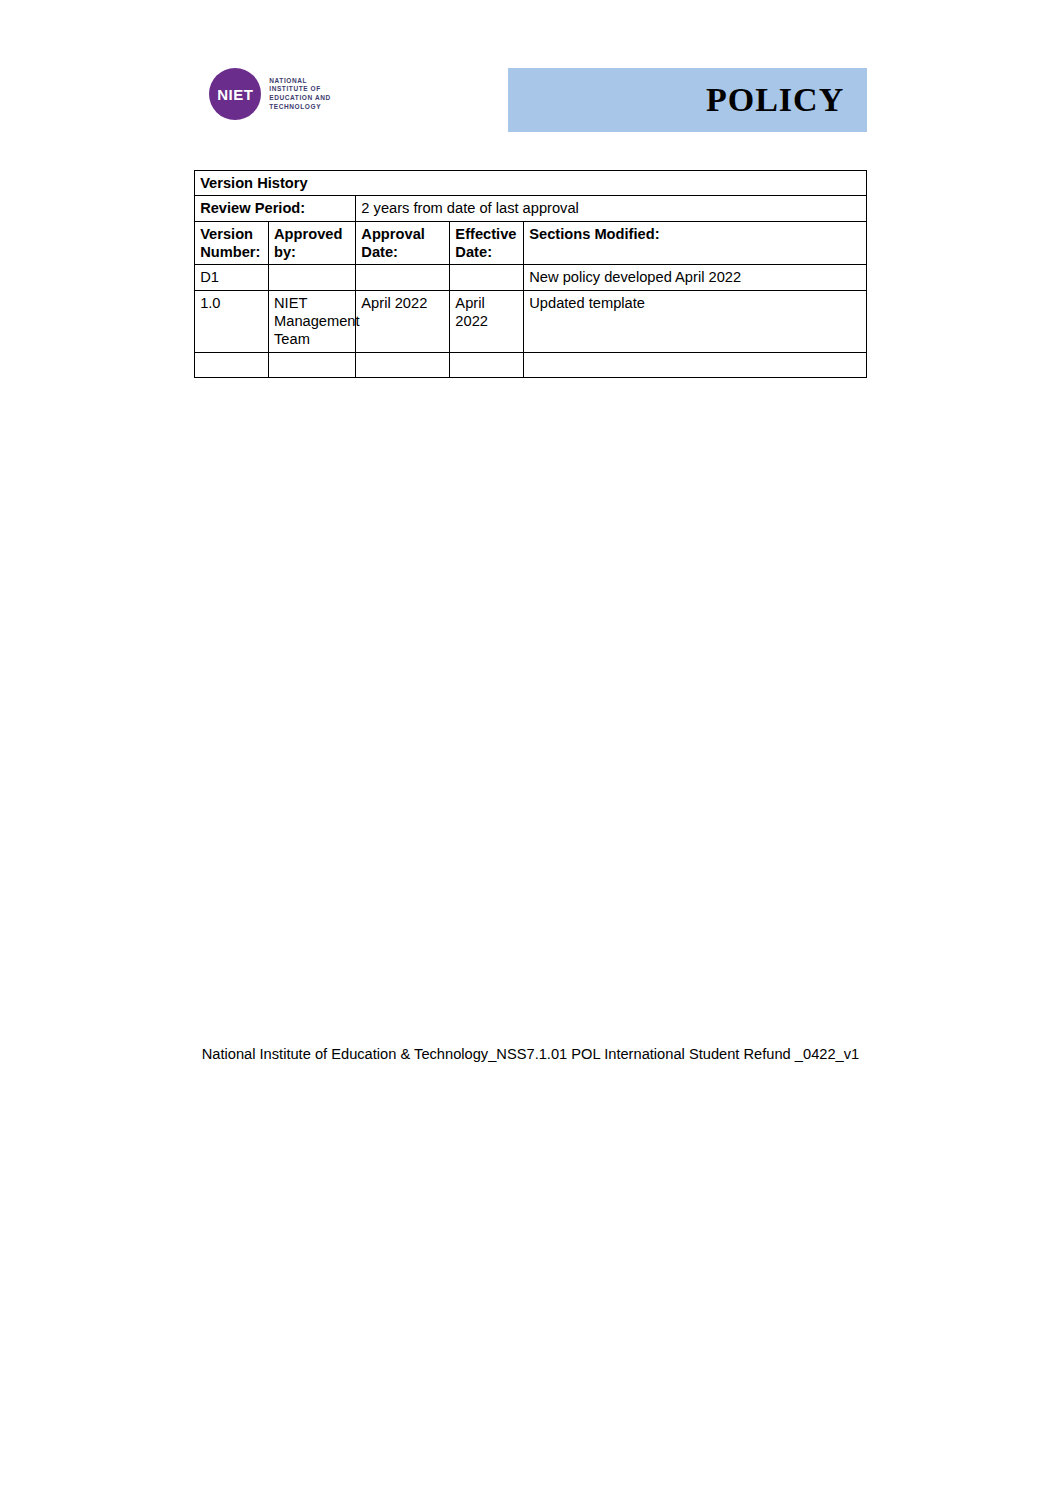NIET
National
Institute of
Education and
Technology
POLICY
| Version History |
| Review Period: | 2 years from date of last approval |
| Version Number: | Approved by: | Approval Date: | Effective Date: | Sections Modified: |
| D1 | | | | New policy developed April 2022 |
| 1.0 | NIET Management Team | April 2022 | April 2022 | Updated template |
National Institute of Education & Technology_NSS7.1.01 POL International Student Refund _0422_v1